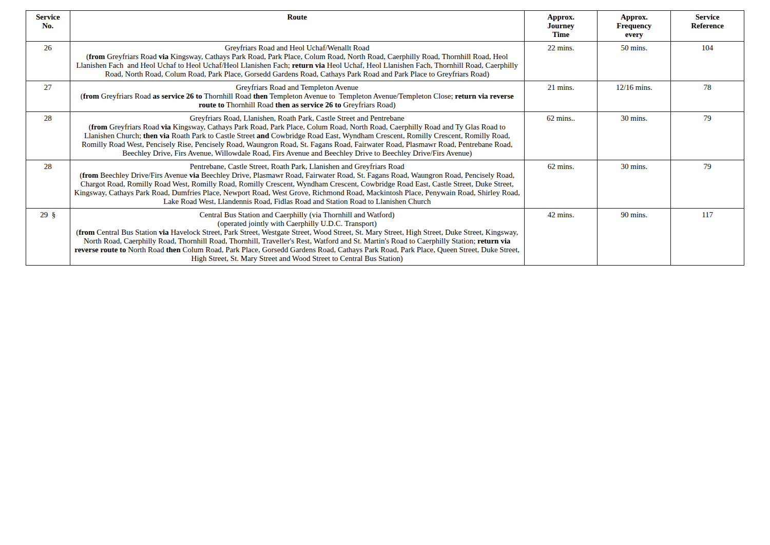| Service No. | Route | Approx. Journey Time | Approx. Frequency every | Service Reference |
| --- | --- | --- | --- | --- |
| 26 | Greyfriars Road and Heol Uchaf/Wenallt Road ( from Greyfriars Road via Kingsway, Cathays Park Road, Park Place, Colum Road, North Road, Caerphilly Road, Thornhill Road, Heol Llanishen Fach and Heol Uchaf to Heol Uchaf/Heol Llanishen Fach; return via Heol Uchaf, Heol Llanishen Fach, Thornhill Road, Caerphilly Road, North Road, Colum Road, Park Place, Gorsedd Gardens Road, Cathays Park Road and Park Place to Greyfriars Road) | 22 mins. | 50 mins. | 104 |
| 27 | Greyfriars Road and Templeton Avenue ( from Greyfriars Road as service 26 to Thornhill Road then Templeton Avenue to Templeton Avenue/Templeton Close; return via reverse route to Thornhill Road then as service 26 to Greyfriars Road) | 21 mins. | 12/16 mins. | 78 |
| 28 | Greyfriars Road, Llanishen, Roath Park, Castle Street and Pentrebane ( from Greyfriars Road via Kingsway, Cathays Park Road, Park Place, Colum Road, North Road, Caerphilly Road and Ty Glas Road to Llanishen Church; then via Roath Park to Castle Street and Cowbridge Road East, Wyndham Crescent, Romilly Crescent, Romilly Road, Romilly Road West, Pencisely Rise, Pencisely Road, Waungron Road, St. Fagans Road, Fairwater Road, Plasmawr Road, Pentrebane Road, Beechley Drive, Firs Avenue, Willowdale Road, Firs Avenue and Beechley Drive to Beechley Drive/Firs Avenue) | 62 mins.. | 30 mins. | 79 |
| 28 | Pentrebane, Castle Street, Roath Park, Llanishen and Greyfriars Road ( from Beechley Drive/Firs Avenue via Beechley Drive, Plasmawr Road, Fairwater Road, St. Fagans Road, Waungron Road, Pencisely Road, Chargot Road, Romilly Road West, Romilly Road, Romilly Crescent, Wyndham Crescent, Cowbridge Road East, Castle Street, Duke Street, Kingsway, Cathays Park Road, Dumfries Place, Newport Road, West Grove, Richmond Road, Mackintosh Place, Penywain Road, Shirley Road, Lake Road West, Llandennis Road, Fidlas Road and Station Road to Llanishen Church | 62 mins. | 30 mins. | 79 |
| 29 § | Central Bus Station and Caerphilly (via Thornhill and Watford) (operated jointly with Caerphilly U.D.C. Transport) ( from Central Bus Station via Havelock Street, Park Street, Westgate Street, Wood Street, St. Mary Street, High Street, Duke Street, Kingsway, North Road, Caerphilly Road, Thornhill Road, Thornhill, Traveller's Rest, Watford and St. Martin's Road to Caerphilly Station; return via reverse route to North Road then Colum Road, Park Place, Gorsedd Gardens Road, Cathays Park Road, Park Place, Queen Street, Duke Street, High Street, St. Mary Street and Wood Street to Central Bus Station) | 42 mins. | 90 mins. | 117 |